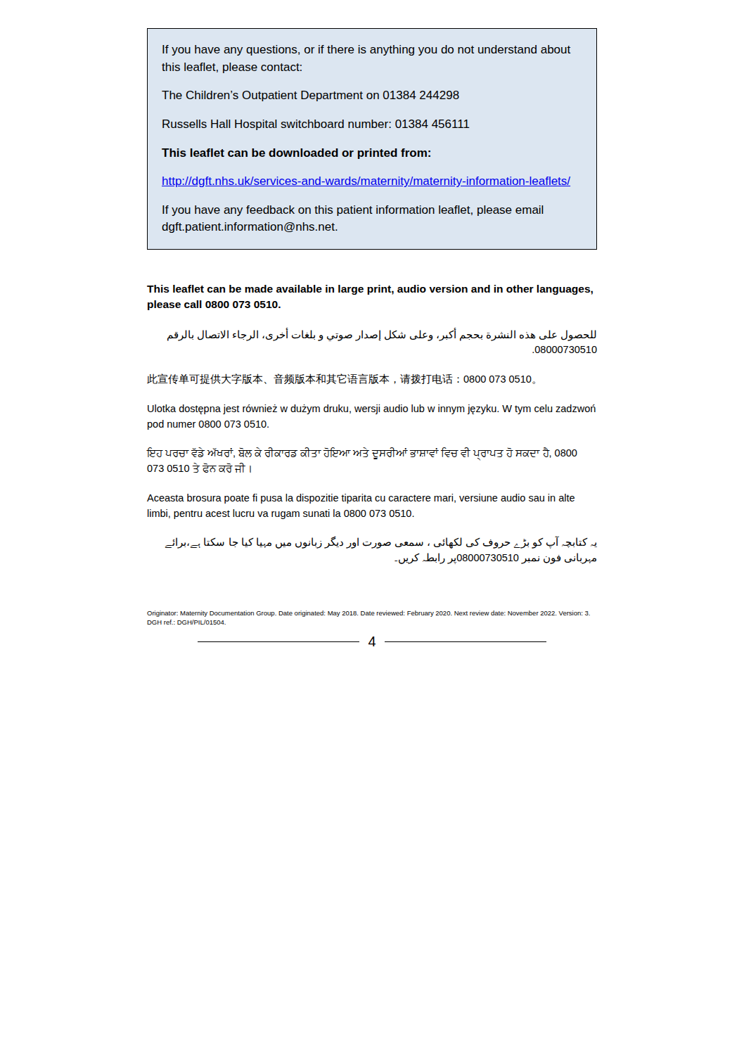If you have any questions, or if there is anything you do not understand about this leaflet, please contact:
The Children’s Outpatient Department on 01384 244298
Russells Hall Hospital switchboard number: 01384 456111
This leaflet can be downloaded or printed from:
http://dgft.nhs.uk/services-and-wards/maternity/maternity-information-leaflets/
If you have any feedback on this patient information leaflet, please email dgft.patient.information@nhs.net.
This leaflet can be made available in large print, audio version and in other languages, please call 0800 073 0510.
للحصول على هذه النشرة بحجم أكبر، وعلى شكل إصدار صوتي و بلغات أخرى، الرجاء الاتصال بالرقم 08000730510.
此宣传单可提供大字版本、音频版本和其它语言版本，请拨打电话：0800 073 0510。
Ulotka dostępna jest również w dużym druku, wersji audio lub w innym języku. W tym celu zadzwoń pod numer 0800 073 0510.
ਇਹ ਪਰਚਾ ਵੱਡੇ ਅੱਖਰਾਂ, ਬੋਲ ਕੇ ਰੀਕਾਰਡ ਕੀਤਾ ਹੋਇਆ ਅਤੇ ਦੂਸਰੀਆਂ ਭਾਸ਼ਾਵਾਂ ਵਿਚ ਵੀ ਪ੍ਰਾਪਤ ਹੋ ਸਕਦਾ ਹੈ, 0800 073 0510 ਤੇ ਫੋਨ ਕਰੋ ਜੀ।
Aceasta brosura poate fi pusa la dispozitie tiparita cu caractere mari, versiune audio sau in alte limbi, pentru acest lucru va rugam sunati la 0800 073 0510.
یہ کتابچہ آپ کو بڑے حروف کی لکھائی ، سمعی صورت اور دیگر زبانوں میں مہیا کیا جا سکتا ہے،برائے مہربانی فون نمبر 08000730510پر رابطہ کریں۔
Originator: Maternity Documentation Group. Date originated: May 2018. Date reviewed: February 2020. Next review date: November 2022. Version: 3. DGH ref.: DGH/PIL/01504.
4